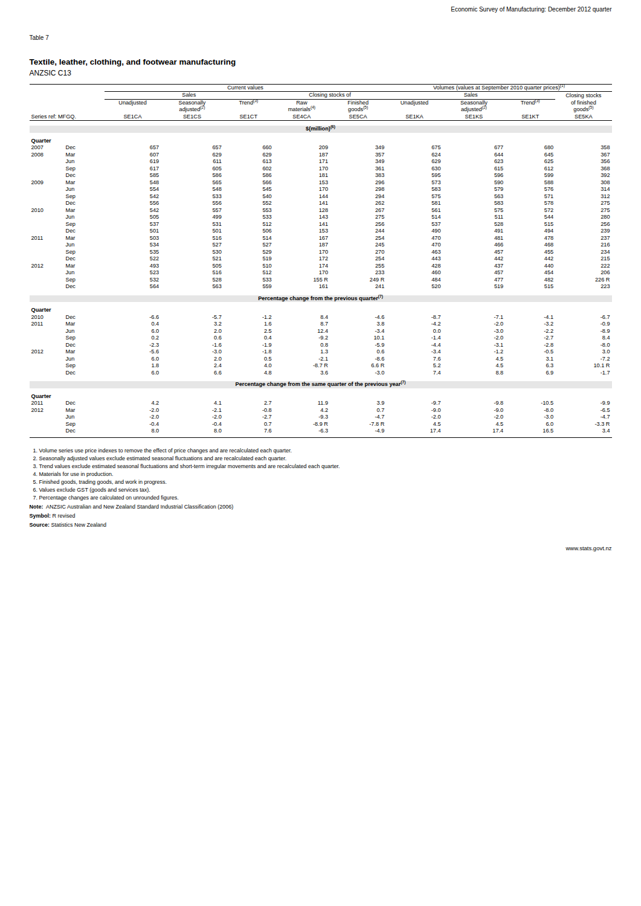Economic Survey of Manufacturing: December 2012 quarter
Table 7
Textile, leather, clothing, and footwear manufacturing
ANZSIC C13
| | | Current values | Volumes (values at September 2010 quarter prices) (1) |
| --- | --- | --- | --- |
| | | Sales | Closing stocks of | Sales | Closing stocks |
| | | Unadjusted | Seasonally | Trend (3) | Raw | Finished | Unadjusted | Seasonally | Trend (3) | of finished |
| | | | adjusted (2) | | materials (4) | goods (5) | | adjusted (2) | | goods (5) |
| Series ref: MFGQ. | SE1CA | SE1CS | SE1CT | SE4CA | SE5CA | SE1KA | SE1KS | SE1KT | SE5KA |
| $(million) (6) |
| Quarter | |
| 2007 | Dec | 657 | 657 | 660 | 209 | 349 | 675 | 677 | 680 | 358 |
| 2008 | Mar | 607 | 629 | 629 | 187 | 357 | 624 | 644 | 645 | 367 |
| | Jun | 619 | 611 | 613 | 171 | 349 | 629 | 623 | 625 | 356 |
| | Sep | 617 | 605 | 602 | 170 | 361 | 630 | 615 | 612 | 368 |
| | Dec | 585 | 586 | 586 | 181 | 383 | 595 | 596 | 599 | 392 |
| 2009 | Mar | 548 | 565 | 566 | 153 | 296 | 573 | 590 | 588 | 308 |
| | Jun | 554 | 548 | 545 | 170 | 298 | 583 | 579 | 576 | 314 |
| | Sep | 542 | 533 | 540 | 144 | 294 | 575 | 563 | 571 | 312 |
| | Dec | 556 | 556 | 552 | 141 | 262 | 581 | 583 | 578 | 275 |
| 2010 | Mar | 542 | 557 | 553 | 128 | 267 | 561 | 575 | 572 | 275 |
| | Jun | 505 | 499 | 533 | 143 | 275 | 514 | 511 | 544 | 280 |
| | Sep | 537 | 531 | 512 | 141 | 256 | 537 | 528 | 515 | 256 |
| | Dec | 501 | 501 | 506 | 153 | 244 | 490 | 491 | 494 | 239 |
| 2011 | Mar | 503 | 516 | 514 | 167 | 254 | 470 | 481 | 478 | 237 |
| | Jun | 534 | 527 | 527 | 187 | 245 | 470 | 466 | 468 | 216 |
| | Sep | 535 | 530 | 529 | 170 | 270 | 463 | 457 | 455 | 234 |
| | Dec | 522 | 521 | 519 | 172 | 254 | 443 | 442 | 442 | 215 |
| 2012 | Mar | 493 | 505 | 510 | 174 | 255 | 428 | 437 | 440 | 222 |
| | Jun | 523 | 516 | 512 | 170 | 233 | 460 | 457 | 454 | 206 |
| | Sep | 532 | 528 | 533 | 155 R | 249 R | 484 | 477 | 482 | 226 R |
| | Dec | 564 | 563 | 559 | 161 | 241 | 520 | 519 | 515 | 223 |
| Percentage change from the previous quarter (7) |
| Quarter | |
| 2010 | Dec | -6.6 | -5.7 | -1.2 | 8.4 | -4.6 | -8.7 | -7.1 | -4.1 | -6.7 |
| 2011 | Mar | 0.4 | 3.2 | 1.6 | 8.7 | 3.8 | -4.2 | -2.0 | -3.2 | -0.9 |
| | Jun | 6.0 | 2.0 | 2.5 | 12.4 | -3.4 | 0.0 | -3.0 | -2.2 | -8.9 |
| | Sep | 0.2 | 0.6 | 0.4 | -9.2 | 10.1 | -1.4 | -2.0 | -2.7 | 8.4 |
| | Dec | -2.3 | -1.6 | -1.9 | 0.8 | -5.9 | -4.4 | -3.1 | -2.8 | -8.0 |
| 2012 | Mar | -5.6 | -3.0 | -1.8 | 1.3 | 0.6 | -3.4 | -1.2 | -0.5 | 3.0 |
| | Jun | 6.0 | 2.0 | 0.5 | -2.1 | -8.6 | 7.6 | 4.5 | 3.1 | -7.2 |
| | Sep | 1.8 | 2.4 | 4.0 | -8.7 R | 6.6 R | 5.2 | 4.5 | 6.3 | 10.1 R |
| | Dec | 6.0 | 6.6 | 4.8 | 3.6 | -3.0 | 7.4 | 8.8 | 6.9 | -1.7 |
| Percentage change from the same quarter of the previous year (7) |
| Quarter | |
| 2011 | Dec | 4.2 | 4.1 | 2.7 | 11.9 | 3.9 | -9.7 | -9.8 | -10.5 | -9.9 |
| 2012 | Mar | -2.0 | -2.1 | -0.8 | 4.2 | 0.7 | -9.0 | -9.0 | -8.0 | -6.5 |
| | Jun | -2.0 | -2.0 | -2.7 | -9.3 | -4.7 | -2.0 | -2.0 | -3.0 | -4.7 |
| | Sep | -0.4 | -0.4 | 0.7 | -8.9 R | -7.8 R | 4.5 | 4.5 | 6.0 | -3.3 R |
| | Dec | 8.0 | 8.0 | 7.6 | -6.3 | -4.9 | 17.4 | 17.4 | 16.5 | 3.4 |
Volume series use price indexes to remove the effect of price changes and are recalculated each quarter.
Seasonally adjusted values exclude estimated seasonal fluctuations and are recalculated each quarter.
Trend values exclude estimated seasonal fluctuations and short-term irregular movements and are recalculated each quarter.
Materials for use in production.
Finished goods, trading goods, and work in progress.
Values exclude GST (goods and services tax).
Percentage changes are calculated on unrounded figures.
Note: ANZSIC Australian and New Zealand Standard Industrial Classification (2006)
Symbol: R revised
Source: Statistics New Zealand
www.stats.govt.nz